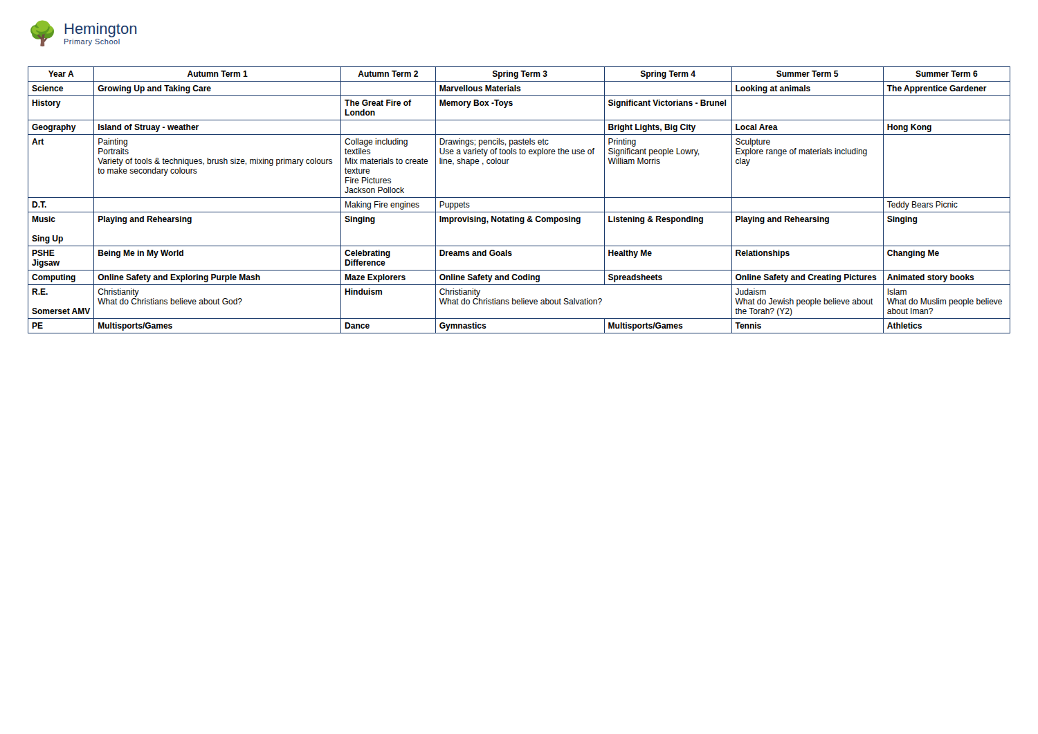🌳
Hemington
Primary School
| Year A | Autumn Term 1 | Autumn Term 2 | Spring Term 3 | Spring Term 4 | Summer Term 5 | Summer Term 6 |
| --- | --- | --- | --- | --- | --- | --- |
| Science | Growing Up and Taking Care | | Marvellous Materials | | Looking at animals | The Apprentice Gardener |
| History | | The Great Fire of London | Memory Box -Toys | Significant Victorians - Brunel | | |
| Geography | Island of Struay - weather | | | Bright Lights, Big City | Local Area | Hong Kong |
| Art | Painting Portraits Variety of tools & techniques, brush size, mixing primary colours to make secondary colours | Collage including textiles Mix materials to create texture Fire Pictures Jackson Pollock | Drawings; pencils, pastels etc Use a variety of tools to explore the use of line, shape , colour | Printing Significant people Lowry, William Morris | Sculpture Explore range of materials including clay | |
| D.T. | | Making Fire engines | Puppets | | | Teddy Bears Picnic |
| Music Sing Up | Playing and Rehearsing | Singing | Improvising, Notating & Composing | Listening & Responding | Playing and Rehearsing | Singing |
| PSHE Jigsaw | Being Me in My World | Celebrating Difference | Dreams and Goals | Healthy Me | Relationships | Changing Me |
| Computing | Online Safety and Exploring Purple Mash | Maze Explorers | Online Safety and Coding | Spreadsheets | Online Safety and Creating Pictures | Animated story books |
| R.E. Somerset AMV | Christianity What do Christians believe about God? | Hinduism | Christianity What do Christians believe about Salvation? | Judaism What do Jewish people believe about the Torah? (Y2) | Islam What do Muslim people believe about Iman? |
| PE | Multisports/Games | Dance | Gymnastics | Multisports/Games | Tennis | Athletics |